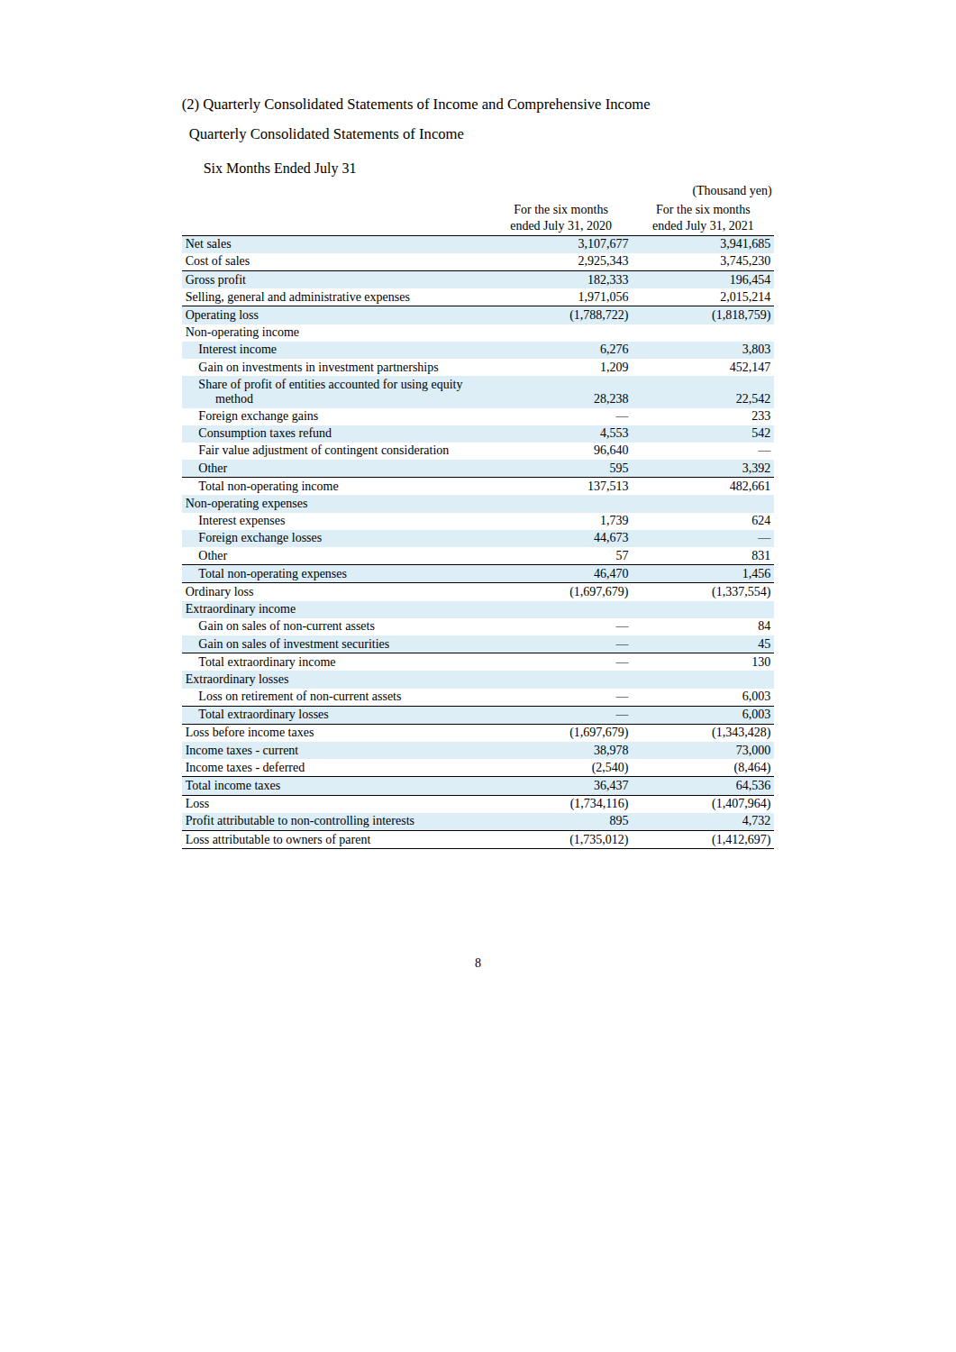(2) Quarterly Consolidated Statements of Income and Comprehensive Income
Quarterly Consolidated Statements of Income
Six Months Ended July 31
(Thousand yen)
| | For the six months ended July 31, 2020 | For the six months ended July 31, 2021 |
| --- | --- | --- |
| Net sales | 3,107,677 | 3,941,685 |
| Cost of sales | 2,925,343 | 3,745,230 |
| Gross profit | 182,333 | 196,454 |
| Selling, general and administrative expenses | 1,971,056 | 2,015,214 |
| Operating loss | (1,788,722) | (1,818,759) |
| Non-operating income | | |
| Interest income | 6,276 | 3,803 |
| Gain on investments in investment partnerships | 1,209 | 452,147 |
| Share of profit of entities accounted for using equity method | 28,238 | 22,542 |
| Foreign exchange gains | — | 233 |
| Consumption taxes refund | 4,553 | 542 |
| Fair value adjustment of contingent consideration | 96,640 | — |
| Other | 595 | 3,392 |
| Total non-operating income | 137,513 | 482,661 |
| Non-operating expenses | | |
| Interest expenses | 1,739 | 624 |
| Foreign exchange losses | 44,673 | — |
| Other | 57 | 831 |
| Total non-operating expenses | 46,470 | 1,456 |
| Ordinary loss | (1,697,679) | (1,337,554) |
| Extraordinary income | | |
| Gain on sales of non-current assets | — | 84 |
| Gain on sales of investment securities | — | 45 |
| Total extraordinary income | — | 130 |
| Extraordinary losses | | |
| Loss on retirement of non-current assets | — | 6,003 |
| Total extraordinary losses | — | 6,003 |
| Loss before income taxes | (1,697,679) | (1,343,428) |
| Income taxes - current | 38,978 | 73,000 |
| Income taxes - deferred | (2,540) | (8,464) |
| Total income taxes | 36,437 | 64,536 |
| Loss | (1,734,116) | (1,407,964) |
| Profit attributable to non-controlling interests | 895 | 4,732 |
| Loss attributable to owners of parent | (1,735,012) | (1,412,697) |
8